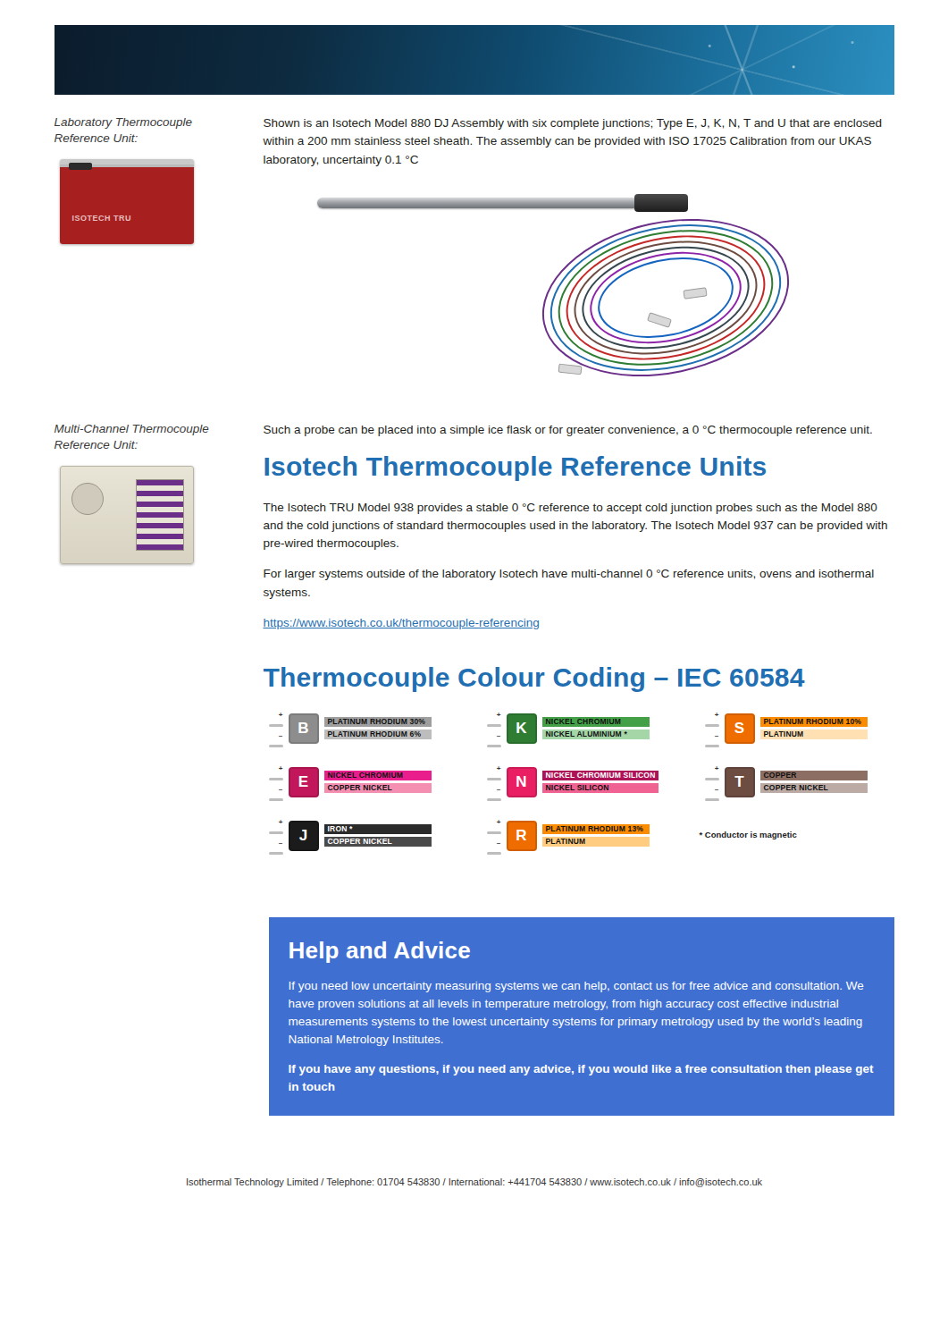Laboratory Thermocouple Reference Unit:
Shown is an Isotech Model 880 DJ Assembly with six complete junctions; Type E, J, K, N, T and U that are enclosed within a 200 mm stainless steel sheath. The assembly can be provided with ISO 17025 Calibration from our UKAS laboratory, uncertainty 0.1 °C
Multi-Channel Thermocouple Reference Unit:
Such a probe can be placed into a simple ice flask or for greater convenience, a 0 °C thermocouple reference unit.
Isotech Thermocouple Reference Units
The Isotech TRU Model 938 provides a stable 0 °C reference to accept cold junction probes such as the Model 880 and the cold junctions of standard thermocouples used in the laboratory. The Isotech Model 937 can be provided with pre-wired thermocouples.
For larger systems outside of the laboratory Isotech have multi-channel 0 °C reference units, ovens and isothermal systems.
https://www.isotech.co.uk/thermocouple-referencing
Thermocouple Colour Coding – IEC 60584
+ –
B
PLATINUM RHODIUM 30%
PLATINUM RHODIUM 6%
+ –
K
NICKEL CHROMIUM
NICKEL ALUMINIUM *
+ –
S
PLATINUM RHODIUM 10%
PLATINUM
+ –
E
NICKEL CHROMIUM
COPPER NICKEL
+ –
N
NICKEL CHROMIUM SILICON
NICKEL SILICON
+ –
T
COPPER
COPPER NICKEL
+ –
J
IRON *
COPPER NICKEL
+ –
R
PLATINUM RHODIUM 13%
PLATINUM
* Conductor is magnetic
Help and Advice
If you need low uncertainty measuring systems we can help, contact us for free advice and consultation. We have proven solutions at all levels in temperature metrology, from high accuracy cost effective industrial measurements systems to the lowest uncertainty systems for primary metrology used by the world’s leading National Metrology Institutes.
If you have any questions, if you need any advice, if you would like a free consultation then please get in touch
Isothermal Technology Limited / Telephone: 01704 543830 / International: +441704 543830 / www.isotech.co.uk / info@isotech.co.uk